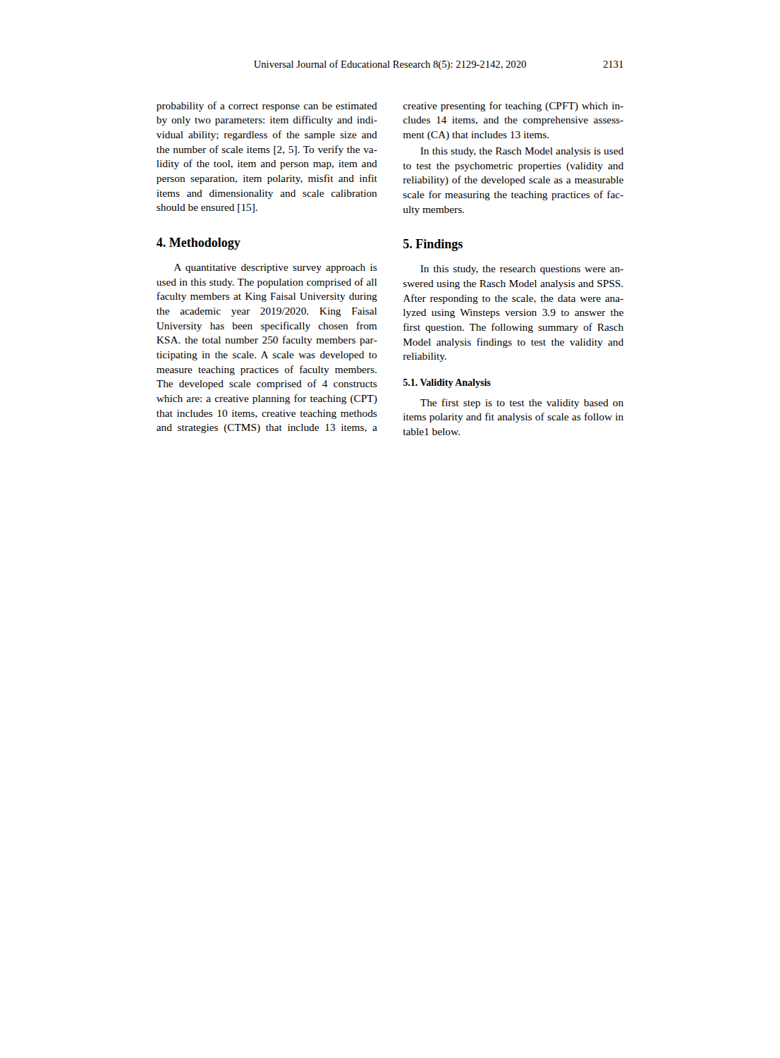Universal Journal of Educational Research 8(5): 2129-2142, 2020 2131
probability of a correct response can be estimated by only two parameters: item difficulty and individual ability; regardless of the sample size and the number of scale items [2, 5]. To verify the validity of the tool, item and person map, item and person separation, item polarity, misfit and infit items and dimensionality and scale calibration should be ensured [15].
4. Methodology
A quantitative descriptive survey approach is used in this study. The population comprised of all faculty members at King Faisal University during the academic year 2019/2020. King Faisal University has been specifically chosen from KSA. the total number 250 faculty members participating in the scale. A scale was developed to measure teaching practices of faculty members. The developed scale comprised of 4 constructs which are: a creative planning for teaching (CPT) that includes 10 items, creative teaching methods and strategies (CTMS) that include 13 items, a creative presenting for teaching (CPFT) which includes 14 items, and the comprehensive assessment (CA) that includes 13 items.
In this study, the Rasch Model analysis is used to test the psychometric properties (validity and reliability) of the developed scale as a measurable scale for measuring the teaching practices of faculty members.
5. Findings
In this study, the research questions were answered using the Rasch Model analysis and SPSS. After responding to the scale, the data were analyzed using Winsteps version 3.9 to answer the first question. The following summary of Rasch Model analysis findings to test the validity and reliability.
5.1. Validity Analysis
The first step is to test the validity based on items polarity and fit analysis of scale as follow in table1 below.